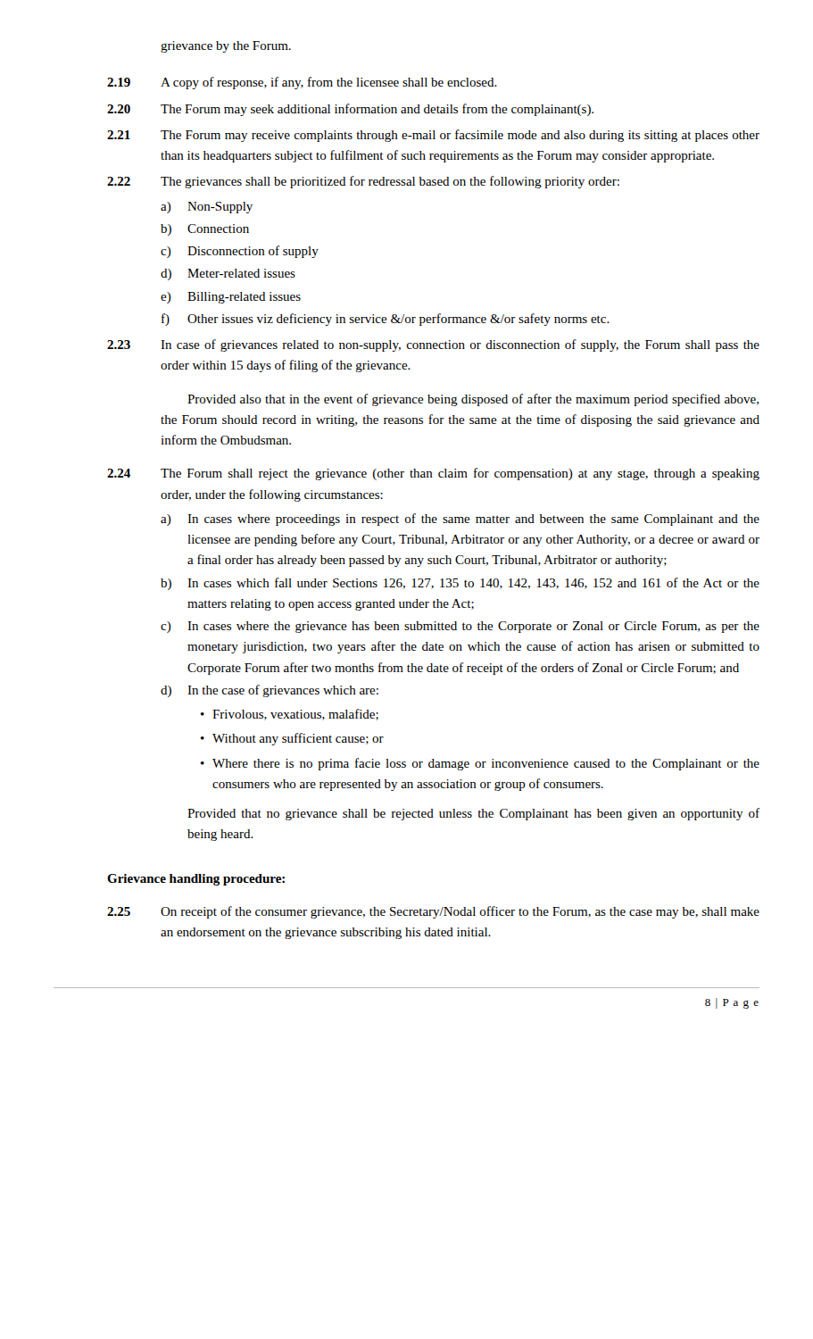grievance by the Forum.
2.19 A copy of response, if any, from the licensee shall be enclosed.
2.20 The Forum may seek additional information and details from the complainant(s).
2.21 The Forum may receive complaints through e-mail or facsimile mode and also during its sitting at places other than its headquarters subject to fulfilment of such requirements as the Forum may consider appropriate.
2.22 The grievances shall be prioritized for redressal based on the following priority order:
a) Non-Supply
b) Connection
c) Disconnection of supply
d) Meter-related issues
e) Billing-related issues
f) Other issues viz deficiency in service &/or performance &/or safety norms etc.
2.23 In case of grievances related to non-supply, connection or disconnection of supply, the Forum shall pass the order within 15 days of filing of the grievance.
Provided also that in the event of grievance being disposed of after the maximum period specified above, the Forum should record in writing, the reasons for the same at the time of disposing the said grievance and inform the Ombudsman.
2.24 The Forum shall reject the grievance (other than claim for compensation) at any stage, through a speaking order, under the following circumstances:
a) In cases where proceedings in respect of the same matter and between the same Complainant and the licensee are pending before any Court, Tribunal, Arbitrator or any other Authority, or a decree or award or a final order has already been passed by any such Court, Tribunal, Arbitrator or authority;
b) In cases which fall under Sections 126, 127, 135 to 140, 142, 143, 146, 152 and 161 of the Act or the​matters relating to open access granted under the Act;
c) In cases where the grievance has been submitted to the Corporate or Zonal or Circle Forum, as per the monetary jurisdiction, two years after the date on which the cause of action has arisen or submitted to Corporate Forum after two months from the date of receipt of the orders of Zonal or Circle Forum; and
d) In the case of grievances which are:
•Frivolous, vexatious, malafide;
•Without any sufficient cause; or
•Where there is no prima facie loss or damage or inconvenience caused to the Complainant or the consumers who are represented by an association or group of consumers.
Provided that no grievance shall be rejected unless the Complainant has been given an opportunity of being heard.
Grievance handling procedure:
2.25 On receipt of the consumer grievance, the Secretary/Nodal officer to the Forum, as the case may be, shall make an endorsement on the grievance subscribing his dated initial.
8 | P a g e